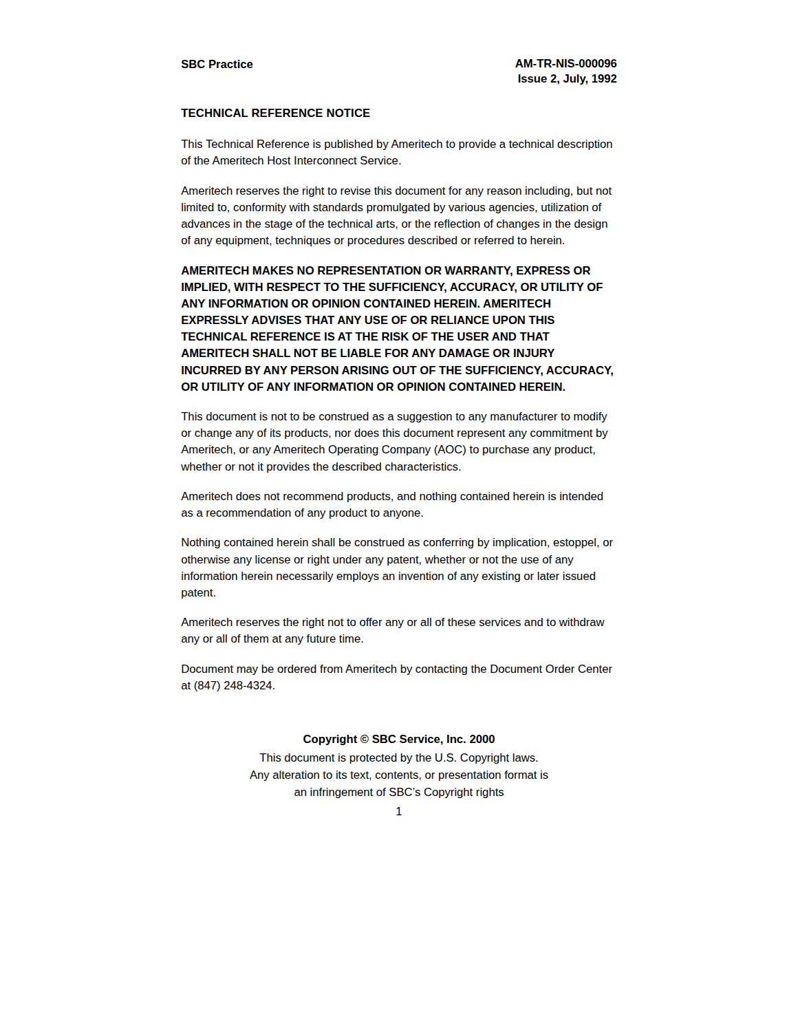SBC Practice
AM-TR-NIS-000096
Issue 2, July, 1992
TECHNICAL REFERENCE NOTICE
This Technical Reference is published by Ameritech to provide a technical description of the Ameritech Host Interconnect Service.
Ameritech reserves the right to revise this document for any reason including, but not limited to, conformity with standards promulgated by various agencies, utilization of advances in the stage of the technical arts, or the reflection of changes in the design of any equipment, techniques or procedures described or referred to herein.
Ameritech makes no representation or warranty, express or implied, with respect to the sufficiency, accuracy, or utility of any information or opinion contained herein. Ameritech expressly advises that any use of or reliance upon this Technical Reference is at the risk of the user and that Ameritech shall not be liable for any damage or injury incurred by any person arising out of the sufficiency, accuracy, or utility of any information or opinion contained herein.
This document is not to be construed as a suggestion to any manufacturer to modify or change any of its products, nor does this document represent any commitment by Ameritech, or any Ameritech Operating Company (AOC) to purchase any product, whether or not it provides the described characteristics.
Ameritech does not recommend products, and nothing contained herein is intended as a recommendation of any product to anyone.
Nothing contained herein shall be construed as conferring by implication, estoppel, or otherwise any license or right under any patent, whether or not the use of any information herein necessarily employs an invention of any existing or later issued patent.
Ameritech reserves the right not to offer any or all of these services and to withdraw any or all of them at any future time.
Document may be ordered from Ameritech by contacting the Document Order Center at (847) 248-4324.
Copyright © SBC Service, Inc. 2000
This document is protected by the U.S. Copyright laws.
Any alteration to its text, contents, or presentation format is
an infringement of SBC’s Copyright rights
1